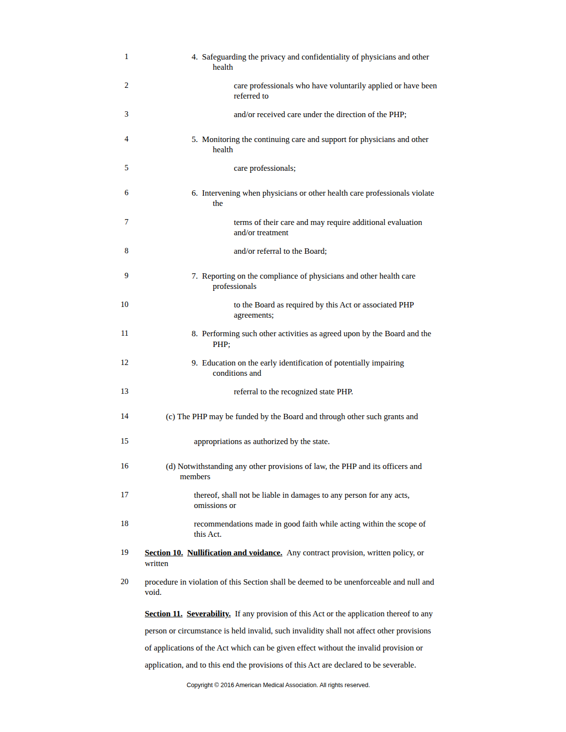1
4. Safeguarding the privacy and confidentiality of physicians and other health
2
care professionals who have voluntarily applied or have been referred to
3
and/or received care under the direction of the PHP;
4
5. Monitoring the continuing care and support for physicians and other health
5
care professionals;
6
6. Intervening when physicians or other health care professionals violate the
7
terms of their care and may require additional evaluation and/or treatment
8
and/or referral to the Board;
9
7. Reporting on the compliance of physicians and other health care professionals
10
to the Board as required by this Act or associated PHP agreements;
11
8. Performing such other activities as agreed upon by the Board and the PHP;
12
9. Education on the early identification of potentially impairing conditions and
13
referral to the recognized state PHP.
14
(c) The PHP may be funded by the Board and through other such grants and
15
appropriations as authorized by the state.
16
(d) Notwithstanding any other provisions of law, the PHP and its officers and members
17
thereof, shall not be liable in damages to any person for any acts, omissions or
18
recommendations made in good faith while acting within the scope of this Act.
19
Section 10. Nullification and voidance. Any contract provision, written policy, or written
20
procedure in violation of this Section shall be deemed to be unenforceable and null and void.
Section 11. Severability. If any provision of this Act or the application thereof to any person or circumstance is held invalid, such invalidity shall not affect other provisions of applications of the Act which can be given effect without the invalid provision or application, and to this end the provisions of this Act are declared to be severable.
Copyright © 2016 American Medical Association. All rights reserved.